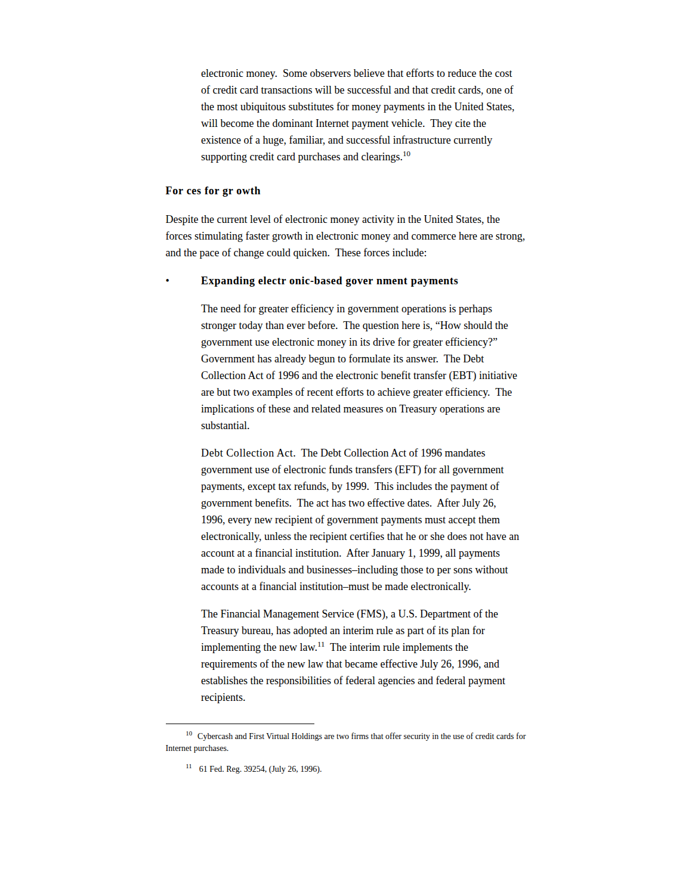electronic money. Some observers believe that efforts to reduce the cost of credit card transactions will be successful and that credit cards, one of the most ubiquitous substitutes for money payments in the United States, will become the dominant Internet payment vehicle. They cite the existence of a huge, familiar, and successful infrastructure currently supporting credit card purchases and clearings.10
For ces for gr owth
Despite the current level of electronic money activity in the United States, the forces stimulating faster growth in electronic money and commerce here are strong, and the pace of change could quicken. These forces include:
•
Expanding electr onic-based gover nment payments
The need for greater efficiency in government operations is perhaps stronger today than ever before. The question here is, “How should the government use electronic money in its drive for greater efficiency?” Government has already begun to formulate its answer. The Debt Collection Act of 1996 and the electronic benefit transfer (EBT) initiative are but two examples of recent efforts to achieve greater efficiency. The implications of these and related measures on Treasury operations are substantial.
Debt Collection Act. The Debt Collection Act of 1996 mandates government use of electronic funds transfers (EFT) for all government payments, except tax refunds, by 1999. This includes the payment of government benefits. The act has two effective dates. After July 26, 1996, every new recipient of government payments must accept them electronically, unless the recipient certifies that he or she does not have an account at a financial institution. After January 1, 1999, all payments made to individuals and businesses–including those to per sons without accounts at a financial institution–must be made electronically.
The Financial Management Service (FMS), a U.S. Department of the Treasury bureau, has adopted an interim rule as part of its plan for implementing the new law.11 The interim rule implements the requirements of the new law that became effective July 26, 1996, and establishes the responsibilities of federal agencies and federal payment recipients.
10 Cybercash and First Virtual Holdings are two firms that offer security in the use of credit cards for Internet purchases.
1161 Fed. Reg. 39254, (July 26, 1996).